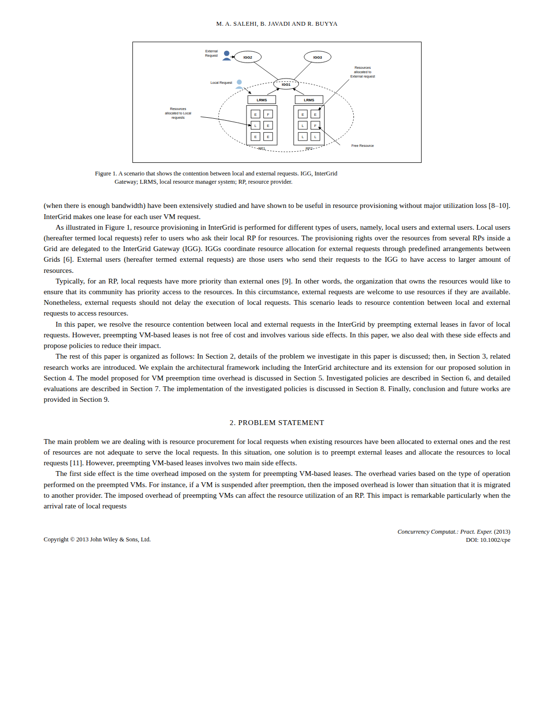M. A. SALEHI, B. JAVADI AND R. BUYYA
IGG2 IGG3 IGG1 External Request Local Request LRMS LRMS E F L E E E E E L F L L RP1 RP2 Resources allocated to External request Resources allocated to Local requests Free Resource
Figure 1. A scenario that shows the contention between local and external requests. IGG, InterGrid Gateway; LRMS, local resource manager system; RP, resource provider.
(when there is enough bandwidth) have been extensively studied and have shown to be useful in resource provisioning without major utilization loss [8–10]. InterGrid makes one lease for each user VM request.
As illustrated in Figure 1, resource provisioning in InterGrid is performed for different types of users, namely, local users and external users. Local users (hereafter termed local requests) refer to users who ask their local RP for resources. The provisioning rights over the resources from several RPs inside a Grid are delegated to the InterGrid Gateway (IGG). IGGs coordinate resource allocation for external requests through predefined arrangements between Grids [6]. External users (hereafter termed external requests) are those users who send their requests to the IGG to have access to larger amount of resources.
Typically, for an RP, local requests have more priority than external ones [9]. In other words, the organization that owns the resources would like to ensure that its community has priority access to the resources. In this circumstance, external requests are welcome to use resources if they are available. Nonetheless, external requests should not delay the execution of local requests. This scenario leads to resource contention between local and external requests to access resources.
In this paper, we resolve the resource contention between local and external requests in the InterGrid by preempting external leases in favor of local requests. However, preempting VM-based leases is not free of cost and involves various side effects. In this paper, we also deal with these side effects and propose policies to reduce their impact.
The rest of this paper is organized as follows: In Section 2, details of the problem we investigate in this paper is discussed; then, in Section 3, related research works are introduced. We explain the architectural framework including the InterGrid architecture and its extension for our proposed solution in Section 4. The model proposed for VM preemption time overhead is discussed in Section 5. Investigated policies are described in Section 6, and detailed evaluations are described in Section 7. The implementation of the investigated policies is discussed in Section 8. Finally, conclusion and future works are provided in Section 9.
2. PROBLEM STATEMENT
The main problem we are dealing with is resource procurement for local requests when existing resources have been allocated to external ones and the rest of resources are not adequate to serve the local requests. In this situation, one solution is to preempt external leases and allocate the resources to local requests [11]. However, preempting VM-based leases involves two main side effects.
The first side effect is the time overhead imposed on the system for preempting VM-based leases. The overhead varies based on the type of operation performed on the preempted VMs. For instance, if a VM is suspended after preemption, then the imposed overhead is lower than situation that it is migrated to another provider. The imposed overhead of preempting VMs can affect the resource utilization of an RP. This impact is remarkable particularly when the arrival rate of local requests
Copyright © 2013 John Wiley & Sons, Ltd.
Concurrency Computat.: Pract. Exper. (2013)
DOI: 10.1002/cpe